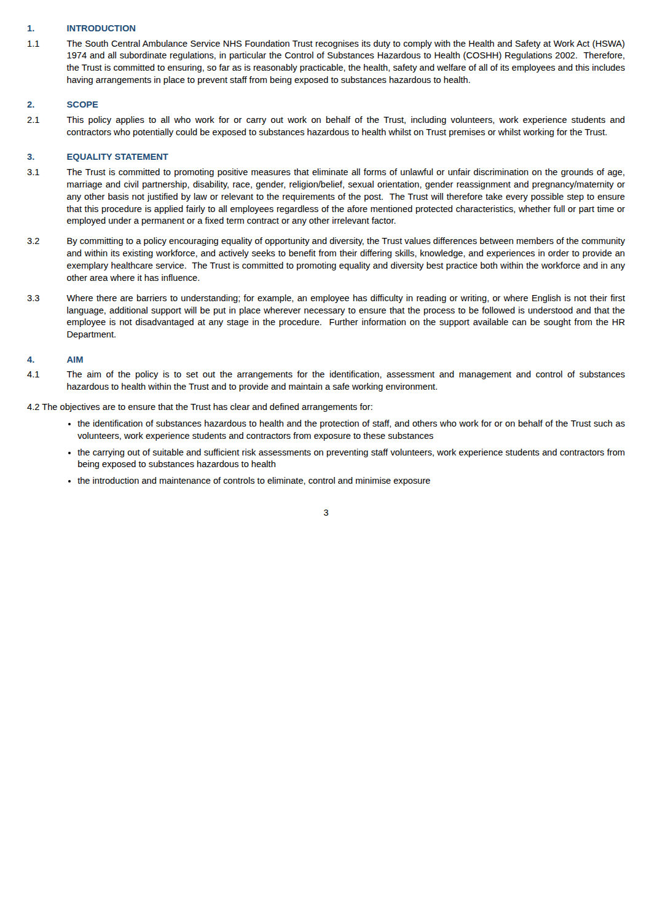1. INTRODUCTION
1.1 The South Central Ambulance Service NHS Foundation Trust recognises its duty to comply with the Health and Safety at Work Act (HSWA) 1974 and all subordinate regulations, in particular the Control of Substances Hazardous to Health (COSHH) Regulations 2002. Therefore, the Trust is committed to ensuring, so far as is reasonably practicable, the health, safety and welfare of all of its employees and this includes having arrangements in place to prevent staff from being exposed to substances hazardous to health.
2. SCOPE
2.1 This policy applies to all who work for or carry out work on behalf of the Trust, including volunteers, work experience students and contractors who potentially could be exposed to substances hazardous to health whilst on Trust premises or whilst working for the Trust.
3. EQUALITY STATEMENT
3.1 The Trust is committed to promoting positive measures that eliminate all forms of unlawful or unfair discrimination on the grounds of age, marriage and civil partnership, disability, race, gender, religion/belief, sexual orientation, gender reassignment and pregnancy/maternity or any other basis not justified by law or relevant to the requirements of the post. The Trust will therefore take every possible step to ensure that this procedure is applied fairly to all employees regardless of the afore mentioned protected characteristics, whether full or part time or employed under a permanent or a fixed term contract or any other irrelevant factor.
3.2 By committing to a policy encouraging equality of opportunity and diversity, the Trust values differences between members of the community and within its existing workforce, and actively seeks to benefit from their differing skills, knowledge, and experiences in order to provide an exemplary healthcare service. The Trust is committed to promoting equality and diversity best practice both within the workforce and in any other area where it has influence.
3.3 Where there are barriers to understanding; for example, an employee has difficulty in reading or writing, or where English is not their first language, additional support will be put in place wherever necessary to ensure that the process to be followed is understood and that the employee is not disadvantaged at any stage in the procedure. Further information on the support available can be sought from the HR Department.
4. AIM
4.1 The aim of the policy is to set out the arrangements for the identification, assessment and management and control of substances hazardous to health within the Trust and to provide and maintain a safe working environment.
4.2 The objectives are to ensure that the Trust has clear and defined arrangements for:
the identification of substances hazardous to health and the protection of staff, and others who work for or on behalf of the Trust such as volunteers, work experience students and contractors from exposure to these substances
the carrying out of suitable and sufficient risk assessments on preventing staff volunteers, work experience students and contractors from being exposed to substances hazardous to health
the introduction and maintenance of controls to eliminate, control and minimise exposure
3